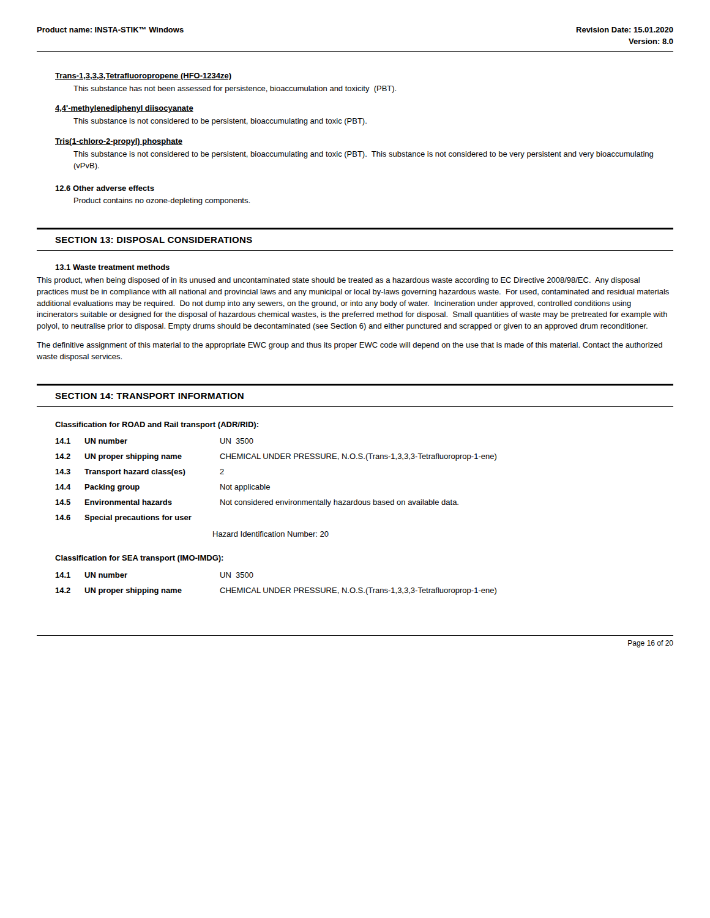Product name: INSTA-STIK™ Windows
Revision Date: 15.01.2020
Version: 8.0
Trans-1,3,3,3,Tetrafluoropropene (HFO-1234ze)
This substance has not been assessed for persistence, bioaccumulation and toxicity (PBT).
4,4'-methylenediphenyl diisocyanate
This substance is not considered to be persistent, bioaccumulating and toxic (PBT).
Tris(1-chloro-2-propyl) phosphate
This substance is not considered to be persistent, bioaccumulating and toxic (PBT). This substance is not considered to be very persistent and very bioaccumulating (vPvB).
12.6 Other adverse effects
Product contains no ozone-depleting components.
SECTION 13: DISPOSAL CONSIDERATIONS
13.1 Waste treatment methods
This product, when being disposed of in its unused and uncontaminated state should be treated as a hazardous waste according to EC Directive 2008/98/EC. Any disposal practices must be in compliance with all national and provincial laws and any municipal or local by-laws governing hazardous waste. For used, contaminated and residual materials additional evaluations may be required. Do not dump into any sewers, on the ground, or into any body of water. Incineration under approved, controlled conditions using incinerators suitable or designed for the disposal of hazardous chemical wastes, is the preferred method for disposal. Small quantities of waste may be pretreated for example with polyol, to neutralise prior to disposal. Empty drums should be decontaminated (see Section 6) and either punctured and scrapped or given to an approved drum reconditioner.
The definitive assignment of this material to the appropriate EWC group and thus its proper EWC code will depend on the use that is made of this material. Contact the authorized waste disposal services.
SECTION 14: TRANSPORT INFORMATION
Classification for ROAD and Rail transport (ADR/RID):
| 14.1 | UN number | UN 3500 |
| 14.2 | UN proper shipping name | CHEMICAL UNDER PRESSURE, N.O.S.(Trans-1,3,3,3-Tetrafluoroprop-1-ene) |
| 14.3 | Transport hazard class(es) | 2 |
| 14.4 | Packing group | Not applicable |
| 14.5 | Environmental hazards | Not considered environmentally hazardous based on available data. |
| 14.6 | Special precautions for user | |
Hazard Identification Number: 20
Classification for SEA transport (IMO-IMDG):
| 14.1 | UN number | UN 3500 |
| 14.2 | UN proper shipping name | CHEMICAL UNDER PRESSURE, N.O.S.(Trans-1,3,3,3-Tetrafluoroprop-1-ene) |
Page 16 of 20